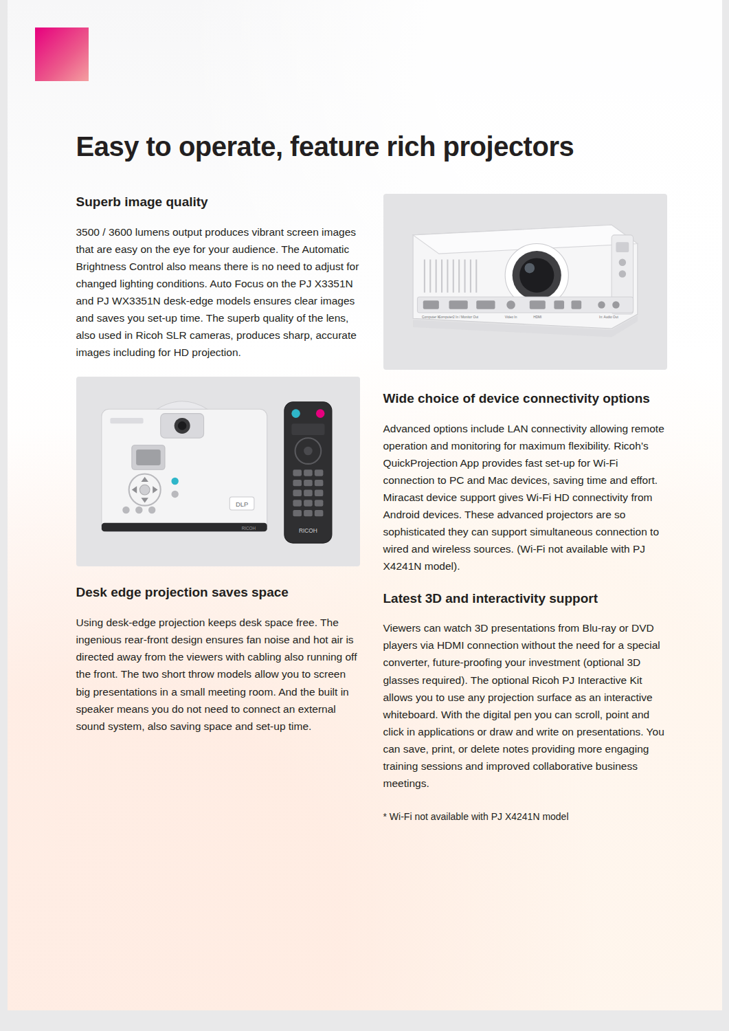Easy to operate, feature rich projectors
Superb image quality
3500 / 3600 lumens output produces vibrant screen images that are easy on the eye for your audience. The Automatic Brightness Control also means there is no need to adjust for changed lighting conditions. Auto Focus on the PJ X3351N and PJ WX3351N desk-edge models ensures clear images and saves you set-up time. The superb quality of the lens, also used in Ricoh SLR cameras, produces sharp, accurate images including for HD projection.
DLP RICOH RICOH
Desk edge projection saves space
Using desk-edge projection keeps desk space free. The ingenious rear-front design ensures fan noise and hot air is directed away from the viewers with cabling also running off the front. The two short throw models allow you to screen big presentations in a small meeting room. And the built in speaker means you do not need to connect an external sound system, also saving space and set-up time.
Computer In Computer2 In / Monitor Out Video In HDMI In: Audio Out
Wide choice of device connectivity options
Advanced options include LAN connectivity allowing remote operation and monitoring for maximum flexibility. Ricoh’s QuickProjection App provides fast set-up for Wi-Fi connection to PC and Mac devices, saving time and effort. Miracast device support gives Wi-Fi HD connectivity from Android devices. These advanced projectors are so sophisticated they can support simultaneous connection to wired and wireless sources. (Wi-Fi not available with PJ X4241N model).
Latest 3D and interactivity support
Viewers can watch 3D presentations from Blu-ray or DVD players via HDMI connection without the need for a special converter, future-proofing your investment (optional 3D glasses required). The optional Ricoh PJ Interactive Kit allows you to use any projection surface as an interactive whiteboard. With the digital pen you can scroll, point and click in applications or draw and write on presentations. You can save, print, or delete notes providing more engaging training sessions and improved collaborative business meetings.
* Wi-Fi not available with PJ X4241N model